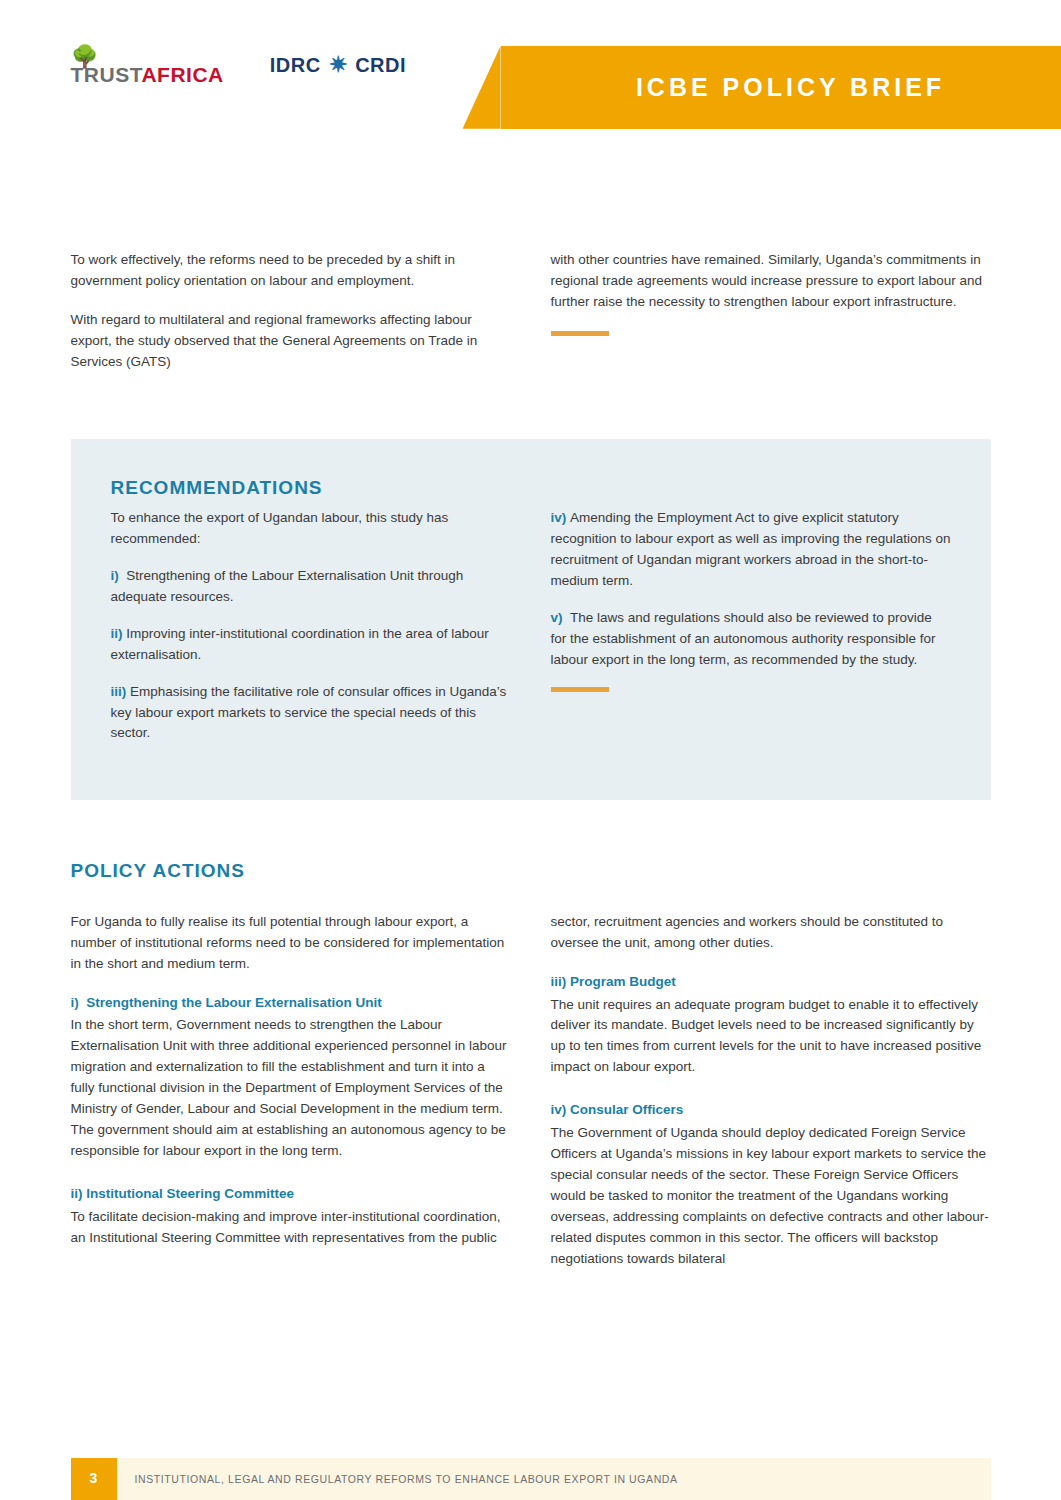🌳
TRUST AFRICA
IDRC ✷ CRDI
ICBE POLICY BRIEF
To work effectively, the reforms need to be preceded by a shift in government policy orientation on labour and employment.
With regard to multilateral and regional frameworks affecting labour export, the study observed that the General Agreements on Trade in Services (GATS)
with other countries have remained. Similarly, Uganda’s commitments in regional trade agreements would increase pressure to export labour and further raise the necessity to strengthen labour export infrastructure.
RECOMMENDATIONS
To enhance the export of Ugandan labour, this study has recommended:
i) Strengthening of the Labour Externalisation Unit through adequate resources.
ii) Improving inter-institutional coordination in the area of labour externalisation.
iii) Emphasising the facilitative role of consular offices in Uganda’s key labour export markets to service the special needs of this sector.
iv) Amending the Employment Act to give explicit statutory recognition to labour export as well as improving the regulations on recruitment of Ugandan migrant workers abroad in the short-to-medium term.
v) The laws and regulations should also be reviewed to provide for the establishment of an autonomous authority responsible for labour export in the long term, as recommended by the study.
POLICY ACTIONS
For Uganda to fully realise its full potential through labour export, a number of institutional reforms need to be considered for implementation in the short and medium term.
i) Strengthening the Labour Externalisation Unit
In the short term, Government needs to strengthen the Labour Externalisation Unit with three additional experienced personnel in labour migration and externalization to fill the establishment and turn it into a fully functional division in the Department of Employment Services of the Ministry of Gender, Labour and Social Development in the medium term. The government should aim at establishing an autonomous agency to be responsible for labour export in the long term.
ii) Institutional Steering Committee
To facilitate decision-making and improve inter-institutional coordination, an Institutional Steering Committee with representatives from the public
sector, recruitment agencies and workers should be constituted to oversee the unit, among other duties.
iii) Program Budget
The unit requires an adequate program budget to enable it to effectively deliver its mandate. Budget levels need to be increased significantly by up to ten times from current levels for the unit to have increased positive impact on labour export.
iv) Consular Officers
The Government of Uganda should deploy dedicated Foreign Service Officers at Uganda’s missions in key labour export markets to service the special consular needs of the sector. These Foreign Service Officers would be tasked to monitor the treatment of the Ugandans working overseas, addressing complaints on defective contracts and other labour-related disputes common in this sector. The officers will backstop negotiations towards bilateral
3
Institutional, Legal and Regulatory Reforms to Enhance Labour Export in Uganda